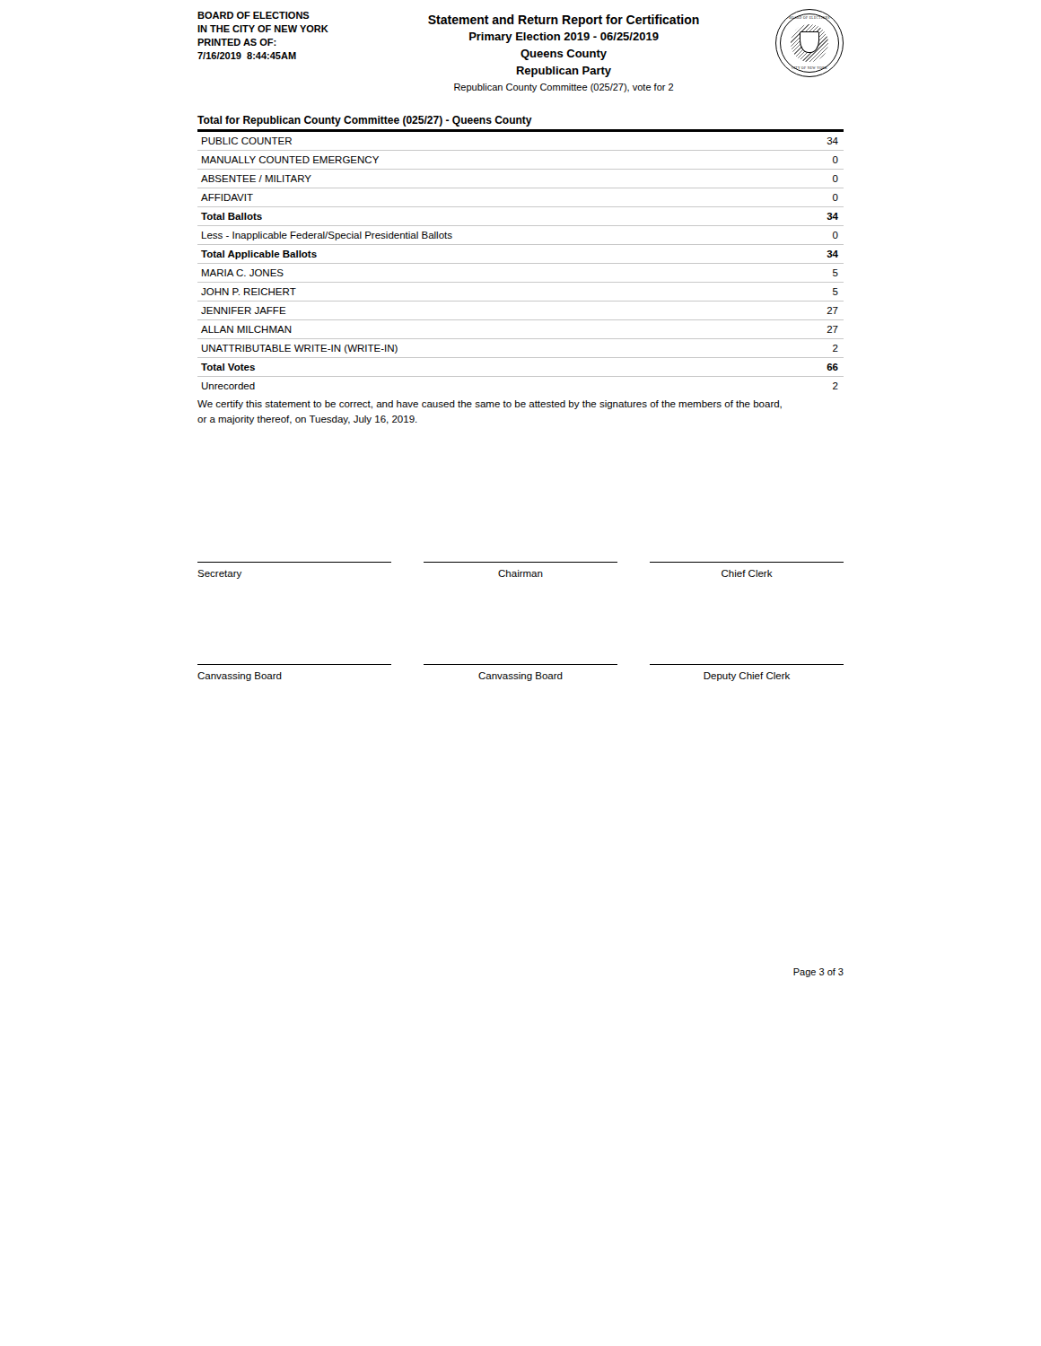BOARD OF ELECTIONS
IN THE CITY OF NEW YORK
PRINTED AS OF:
7/16/2019 8:44:45AM
Statement and Return Report for Certification
Primary Election 2019 - 06/25/2019
Queens County
Republican Party
Republican County Committee (025/27), vote for 2
BOARD OF ELECTIONS
CITY OF NEW YORK
Total for Republican County Committee (025/27) - Queens County
| PUBLIC COUNTER | 34 |
| MANUALLY COUNTED EMERGENCY | 0 |
| ABSENTEE / MILITARY | 0 |
| AFFIDAVIT | 0 |
| Total Ballots | 34 |
| Less - Inapplicable Federal/Special Presidential Ballots | 0 |
| Total Applicable Ballots | 34 |
| MARIA C. JONES | 5 |
| JOHN P. REICHERT | 5 |
| JENNIFER JAFFE | 27 |
| ALLAN MILCHMAN | 27 |
| UNATTRIBUTABLE WRITE-IN (WRITE-IN) | 2 |
| Total Votes | 66 |
| Unrecorded | 2 |
We certify this statement to be correct, and have caused the same to be attested by the signatures of the members of the board,
or a majority thereof, on Tuesday, July 16, 2019.
Secretary
Chairman
Chief Clerk
Canvassing Board
Canvassing Board
Deputy Chief Clerk
Page 3 of 3